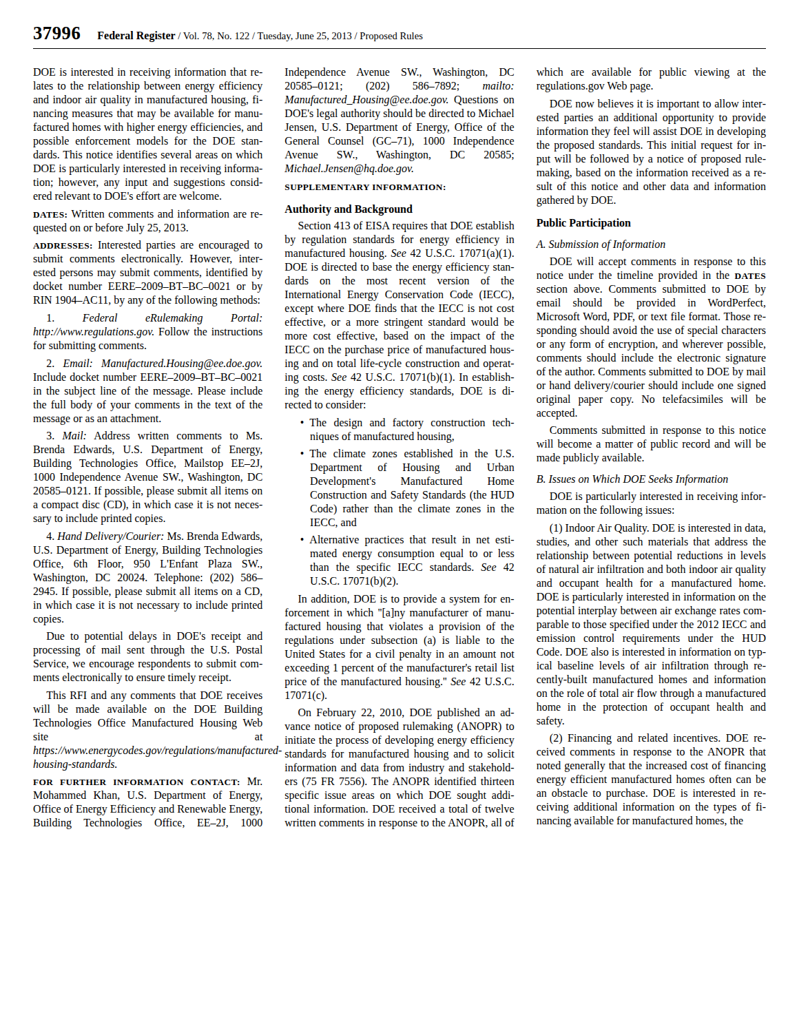37996
Federal Register / Vol. 78, No. 122 / Tuesday, June 25, 2013 / Proposed Rules
DOE is interested in receiving information that relates to the relationship between energy efficiency and indoor air quality in manufactured housing, financing measures that may be available for manufactured homes with higher energy efficiencies, and possible enforcement models for the DOE standards. This notice identifies several areas on which DOE is particularly interested in receiving information; however, any input and suggestions considered relevant to DOE's effort are welcome.
Dates: Written comments and information are requested on or before July 25, 2013.
Addresses: Interested parties are encouraged to submit comments electronically. However, interested persons may submit comments, identified by docket number EERE–2009–BT–BC–0021 or by RIN 1904–AC11, by any of the following methods:
1. Federal eRulemaking Portal: http://www.regulations.gov. Follow the instructions for submitting comments.
2. Email: Manufactured.Housing@ee.doe.gov. Include docket number EERE–2009–BT–BC–0021 in the subject line of the message. Please include the full body of your comments in the text of the message or as an attachment.
3. Mail: Address written comments to Ms. Brenda Edwards, U.S. Department of Energy, Building Technologies Office, Mailstop EE–2J, 1000 Independence Avenue SW., Washington, DC 20585–0121. If possible, please submit all items on a compact disc (CD), in which case it is not necessary to include printed copies.
4. Hand Delivery/Courier: Ms. Brenda Edwards, U.S. Department of Energy, Building Technologies Office, 6th Floor, 950 L'Enfant Plaza SW., Washington, DC 20024. Telephone: (202) 586–2945. If possible, please submit all items on a CD, in which case it is not necessary to include printed copies.
Due to potential delays in DOE's receipt and processing of mail sent through the U.S. Postal Service, we encourage respondents to submit comments electronically to ensure timely receipt.
This RFI and any comments that DOE receives will be made available on the DOE Building Technologies Office Manufactured Housing Web site at https://www.energycodes.gov/regulations/manufactured-housing-standards.
For Further Information Contact: Mr. Mohammed Khan, U.S. Department of Energy, Office of Energy Efficiency and Renewable Energy, Building Technologies Office, EE–2J, 1000 Independence Avenue SW., Washington, DC 20585–0121; (202) 586–7892; mailto: Manufactured_Housing@ee.doe.gov. Questions on DOE's legal authority should be directed to Michael Jensen, U.S. Department of Energy, Office of the General Counsel (GC–71), 1000 Independence Avenue SW., Washington, DC 20585; Michael.Jensen@hq.doe.gov.
Supplementary Information:
Authority and Background
Section 413 of EISA requires that DOE establish by regulation standards for energy efficiency in manufactured housing. See 42 U.S.C. 17071(a)(1). DOE is directed to base the energy efficiency standards on the most recent version of the International Energy Conservation Code (IECC), except where DOE finds that the IECC is not cost effective, or a more stringent standard would be more cost effective, based on the impact of the IECC on the purchase price of manufactured housing and on total life-cycle construction and operating costs. See 42 U.S.C. 17071(b)(1). In establishing the energy efficiency standards, DOE is directed to consider:
The design and factory construction techniques of manufactured housing,
The climate zones established in the U.S. Department of Housing and Urban Development's Manufactured Home Construction and Safety Standards (the HUD Code) rather than the climate zones in the IECC, and
Alternative practices that result in net estimated energy consumption equal to or less than the specific IECC standards. See 42 U.S.C. 17071(b)(2).
In addition, DOE is to provide a system for enforcement in which ''[a]ny manufacturer of manufactured housing that violates a provision of the regulations under subsection (a) is liable to the United States for a civil penalty in an amount not exceeding 1 percent of the manufacturer's retail list price of the manufactured housing.'' See 42 U.S.C. 17071(c).
On February 22, 2010, DOE published an advance notice of proposed rulemaking (ANOPR) to initiate the process of developing energy efficiency standards for manufactured housing and to solicit information and data from industry and stakeholders (75 FR 7556). The ANOPR identified thirteen specific issue areas on which DOE sought additional information. DOE received a total of twelve written comments in response to the ANOPR, all of which are available for public viewing at the regulations.gov Web page.
DOE now believes it is important to allow interested parties an additional opportunity to provide information they feel will assist DOE in developing the proposed standards. This initial request for input will be followed by a notice of proposed rulemaking, based on the information received as a result of this notice and other data and information gathered by DOE.
Public Participation
A. Submission of Information
DOE will accept comments in response to this notice under the timeline provided in the Dates section above. Comments submitted to DOE by email should be provided in WordPerfect, Microsoft Word, PDF, or text file format. Those responding should avoid the use of special characters or any form of encryption, and wherever possible, comments should include the electronic signature of the author. Comments submitted to DOE by mail or hand delivery/courier should include one signed original paper copy. No telefacsimiles will be accepted.
Comments submitted in response to this notice will become a matter of public record and will be made publicly available.
B. Issues on Which DOE Seeks Information
DOE is particularly interested in receiving information on the following issues:
(1) Indoor Air Quality. DOE is interested in data, studies, and other such materials that address the relationship between potential reductions in levels of natural air infiltration and both indoor air quality and occupant health for a manufactured home. DOE is particularly interested in information on the potential interplay between air exchange rates comparable to those specified under the 2012 IECC and emission control requirements under the HUD Code. DOE also is interested in information on typical baseline levels of air infiltration through recently-built manufactured homes and information on the role of total air flow through a manufactured home in the protection of occupant health and safety.
(2) Financing and related incentives. DOE received comments in response to the ANOPR that noted generally that the increased cost of financing energy efficient manufactured homes often can be an obstacle to purchase. DOE is interested in receiving additional information on the types of financing available for manufactured homes, the